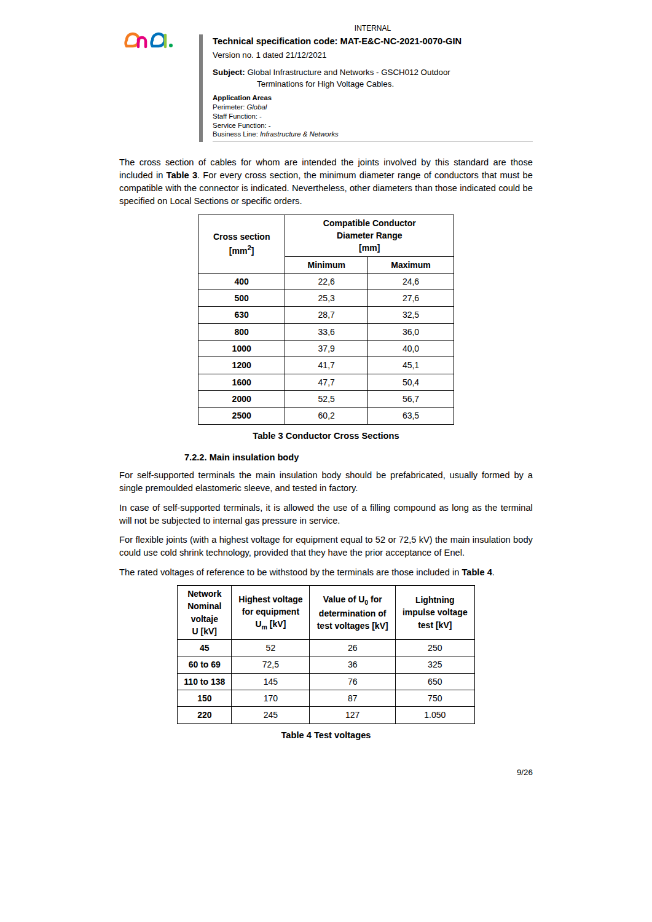INTERNAL
Technical specification code: MAT-E&C-NC-2021-0070-GIN
Version no. 1 dated 21/12/2021
Subject: Global Infrastructure and Networks - GSCH012 Outdoor Terminations for High Voltage Cables.
Application Areas
Perimeter: Global
Staff Function: -
Service Function: -
Business Line: Infrastructure & Networks
The cross section of cables for whom are intended the joints involved by this standard are those included in Table 3. For every cross section, the minimum diameter range of conductors that must be compatible with the connector is indicated. Nevertheless, other diameters than those indicated could be specified on Local Sections or specific orders.
| Cross section [mm 2 ] | Compatible Conductor Diameter Range [mm] |
| --- | --- |
| Minimum | Maximum |
| 400 | 22,6 | 24,6 |
| 500 | 25,3 | 27,6 |
| 630 | 28,7 | 32,5 |
| 800 | 33,6 | 36,0 |
| 1000 | 37,9 | 40,0 |
| 1200 | 41,7 | 45,1 |
| 1600 | 47,7 | 50,4 |
| 2000 | 52,5 | 56,7 |
| 2500 | 60,2 | 63,5 |
Table 3 Conductor Cross Sections
7.2.2. Main insulation body
For self-supported terminals the main insulation body should be prefabricated, usually formed by a single premoulded elastomeric sleeve, and tested in factory.
In case of self-supported terminals, it is allowed the use of a filling compound as long as the terminal will not be subjected to internal gas pressure in service.
For flexible joints (with a highest voltage for equipment equal to 52 or 72,5 kV) the main insulation body could use cold shrink technology, provided that they have the prior acceptance of Enel.
The rated voltages of reference to be withstood by the terminals are those included in Table 4.
| Network Nominal voltaje U [kV] | Highest voltage for equipment U m [kV] | Value of U 0 for determination of test voltages [kV] | Lightning impulse voltage test [kV] |
| --- | --- | --- | --- |
| 45 | 52 | 26 | 250 |
| 60 to 69 | 72,5 | 36 | 325 |
| 110 to 138 | 145 | 76 | 650 |
| 150 | 170 | 87 | 750 |
| 220 | 245 | 127 | 1.050 |
Table 4 Test voltages
9/26